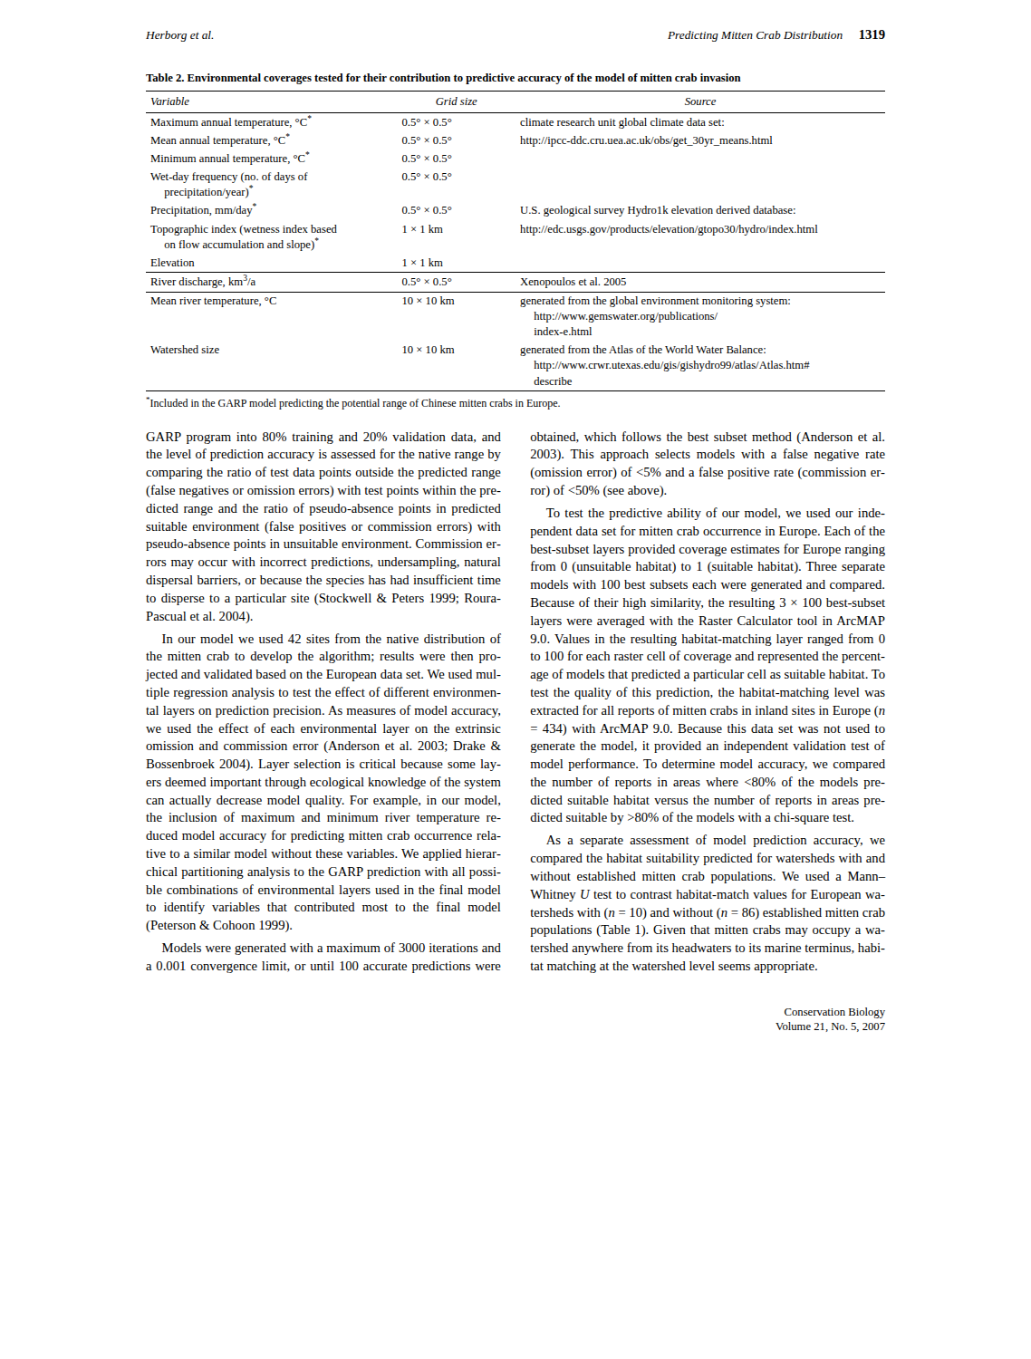Herborg et al. Predicting Mitten Crab Distribution 1319
Table 2. Environmental coverages tested for their contribution to predictive accuracy of the model of mitten crab invasion
| Variable | Grid size | Source |
| --- | --- | --- |
| Maximum annual temperature, °C * | 0.5° × 0.5° | climate research unit global climate data set: |
| Mean annual temperature, °C * | 0.5° × 0.5° | http://ipcc-ddc.cru.uea.ac.uk/obs/get_30yr_means.html |
| Minimum annual temperature, °C * | 0.5° × 0.5° | |
| Wet-day frequency (no. of days of precipitation/year) * | 0.5° × 0.5° | |
| Precipitation, mm/day * | 0.5° × 0.5° | U.S. geological survey Hydro1k elevation derived database: |
| Topographic index (wetness index based on flow accumulation and slope) * | 1 × 1 km | http://edc.usgs.gov/products/elevation/gtopo30/hydro/index.html |
| Elevation | 1 × 1 km | |
| River discharge, km 3 /a | 0.5° × 0.5° | Xenopoulos et al. 2005 |
| Mean river temperature, °C | 10 × 10 km | generated from the global environment monitoring system: http://www.gemswater.org/publications/ index-e.html |
| Watershed size | 10 × 10 km | generated from the Atlas of the World Water Balance: http://www.crwr.utexas.edu/gis/gishydro99/atlas/Atlas.htm# describe |
*Included in the GARP model predicting the potential range of Chinese mitten crabs in Europe.
GARP program into 80% training and 20% validation data, and the level of prediction accuracy is assessed for the native range by comparing the ratio of test data points outside the predicted range (false negatives or omission errors) with test points within the predicted range and the ratio of pseudo-absence points in predicted suitable environment (false positives or commission errors) with pseudo-absence points in unsuitable environment. Commission errors may occur with incorrect predictions, undersampling, natural dispersal barriers, or because the species has had insufficient time to disperse to a particular site (Stockwell & Peters 1999; Roura-Pascual et al. 2004).
In our model we used 42 sites from the native distribution of the mitten crab to develop the algorithm; results were then projected and validated based on the European data set. We used multiple regression analysis to test the effect of different environmental layers on prediction precision. As measures of model accuracy, we used the effect of each environmental layer on the extrinsic omission and commission error (Anderson et al. 2003; Drake & Bossenbroek 2004). Layer selection is critical because some layers deemed important through ecological knowledge of the system can actually decrease model quality. For example, in our model, the inclusion of maximum and minimum river temperature reduced model accuracy for predicting mitten crab occurrence relative to a similar model without these variables. We applied hierarchical partitioning analysis to the GARP prediction with all possible combinations of environmental layers used in the final model to identify variables that contributed most to the final model (Peterson & Cohoon 1999).
Models were generated with a maximum of 3000 iterations and a 0.001 convergence limit, or until 100 accurate predictions were obtained, which follows the best subset method (Anderson et al. 2003). This approach selects models with a false negative rate (omission error) of <5% and a false positive rate (commission error) of <50% (see above).
To test the predictive ability of our model, we used our independent data set for mitten crab occurrence in Europe. Each of the best-subset layers provided coverage estimates for Europe ranging from 0 (unsuitable habitat) to 1 (suitable habitat). Three separate models with 100 best subsets each were generated and compared. Because of their high similarity, the resulting 3 × 100 best-subset layers were averaged with the Raster Calculator tool in ArcMAP 9.0. Values in the resulting habitat-matching layer ranged from 0 to 100 for each raster cell of coverage and represented the percentage of models that predicted a particular cell as suitable habitat. To test the quality of this prediction, the habitat-matching level was extracted for all reports of mitten crabs in inland sites in Europe (n = 434) with ArcMAP 9.0. Because this data set was not used to generate the model, it provided an independent validation test of model performance. To determine model accuracy, we compared the number of reports in areas where <80% of the models predicted suitable habitat versus the number of reports in areas predicted suitable by >80% of the models with a chi-square test.
As a separate assessment of model prediction accuracy, we compared the habitat suitability predicted for watersheds with and without established mitten crab populations. We used a Mann–Whitney U test to contrast habitat-match values for European watersheds with (n = 10) and without (n = 86) established mitten crab populations (Table 1). Given that mitten crabs may occupy a watershed anywhere from its headwaters to its marine terminus, habitat matching at the watershed level seems appropriate.
Conservation Biology
Volume 21, No. 5, 2007